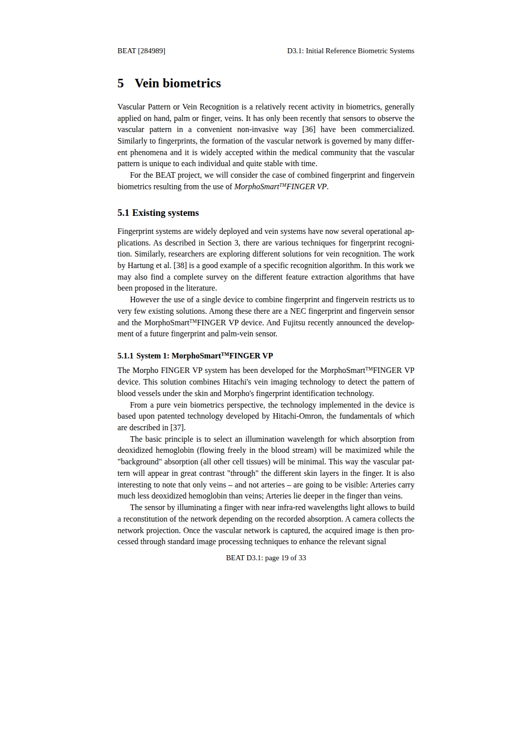BEAT [284989] D3.1: Initial Reference Biometric Systems
5 Vein biometrics
Vascular Pattern or Vein Recognition is a relatively recent activity in biometrics, generally applied on hand, palm or finger, veins. It has only been recently that sensors to observe the vascular pattern in a convenient non-invasive way [36] have been commercialized. Similarly to fingerprints, the formation of the vascular network is governed by many different phenomena and it is widely accepted within the medical community that the vascular pattern is unique to each individual and quite stable with time.
For the BEAT project, we will consider the case of combined fingerprint and fingervein biometrics resulting from the use of MorphoSmartTMFINGER VP.
5.1 Existing systems
Fingerprint systems are widely deployed and vein systems have now several operational applications. As described in Section 3, there are various techniques for fingerprint recognition. Similarly, researchers are exploring different solutions for vein recognition. The work by Hartung et al. [38] is a good example of a specific recognition algorithm. In this work we may also find a complete survey on the different feature extraction algorithms that have been proposed in the literature.
However the use of a single device to combine fingerprint and fingervein restricts us to very few existing solutions. Among these there are a NEC fingerprint and fingervein sensor and the MorphoSmartTMFINGER VP device. And Fujitsu recently announced the development of a future fingerprint and palm-vein sensor.
5.1.1 System 1: MorphoSmartTMFINGER VP
The Morpho FINGER VP system has been developed for the MorphoSmartTMFINGER VP device. This solution combines Hitachi's vein imaging technology to detect the pattern of blood vessels under the skin and Morpho's fingerprint identification technology.
From a pure vein biometrics perspective, the technology implemented in the device is based upon patented technology developed by Hitachi-Omron, the fundamentals of which are described in [37].
The basic principle is to select an illumination wavelength for which absorption from deoxidized hemoglobin (flowing freely in the blood stream) will be maximized while the "background" absorption (all other cell tissues) will be minimal. This way the vascular pattern will appear in great contrast "through" the different skin layers in the finger. It is also interesting to note that only veins – and not arteries – are going to be visible: Arteries carry much less deoxidized hemoglobin than veins; Arteries lie deeper in the finger than veins.
The sensor by illuminating a finger with near infra-red wavelengths light allows to build a reconstitution of the network depending on the recorded absorption. A camera collects the network projection. Once the vascular network is captured, the acquired image is then processed through standard image processing techniques to enhance the relevant signal
BEAT D3.1: page 19 of 33